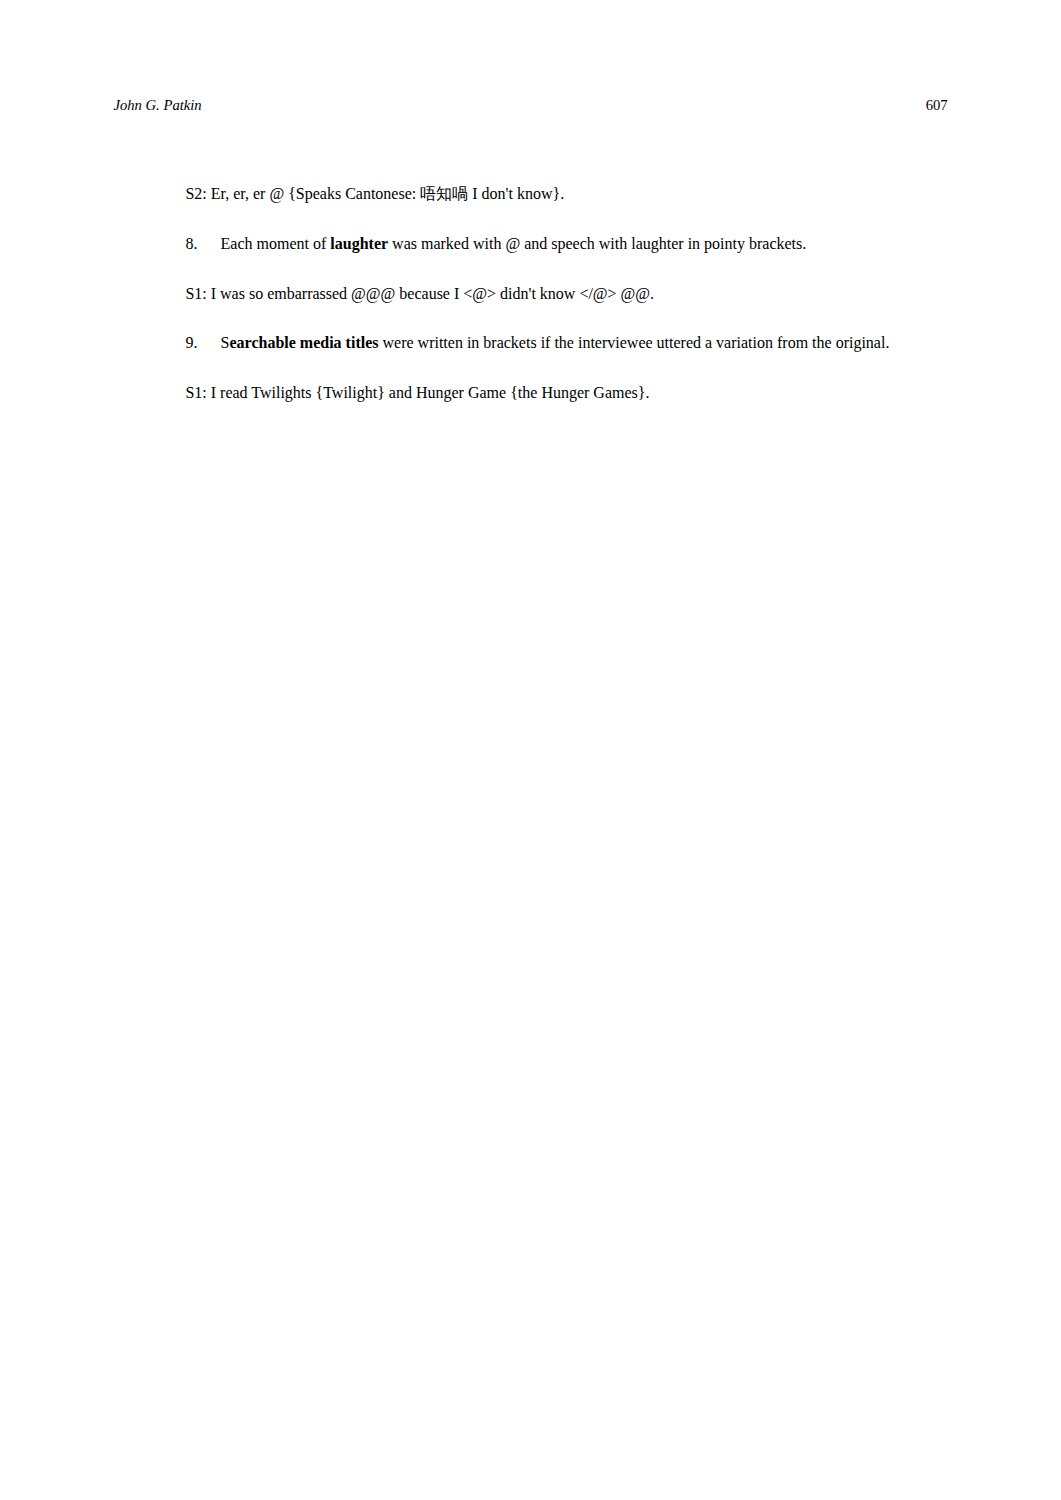John G. Patkin 607
S2: Er, er, er @ {Speaks Cantonese: 唔知喎 I don't know}.
Each moment of laughter was marked with @ and speech with laughter in pointy brackets.
S1: I was so embarrassed @@@ because I <@> didn't know </@> @@.
Searchable media titles were written in brackets if the interviewee uttered a variation from the original.
S1: I read Twilights {Twilight} and Hunger Game {the Hunger Games}.